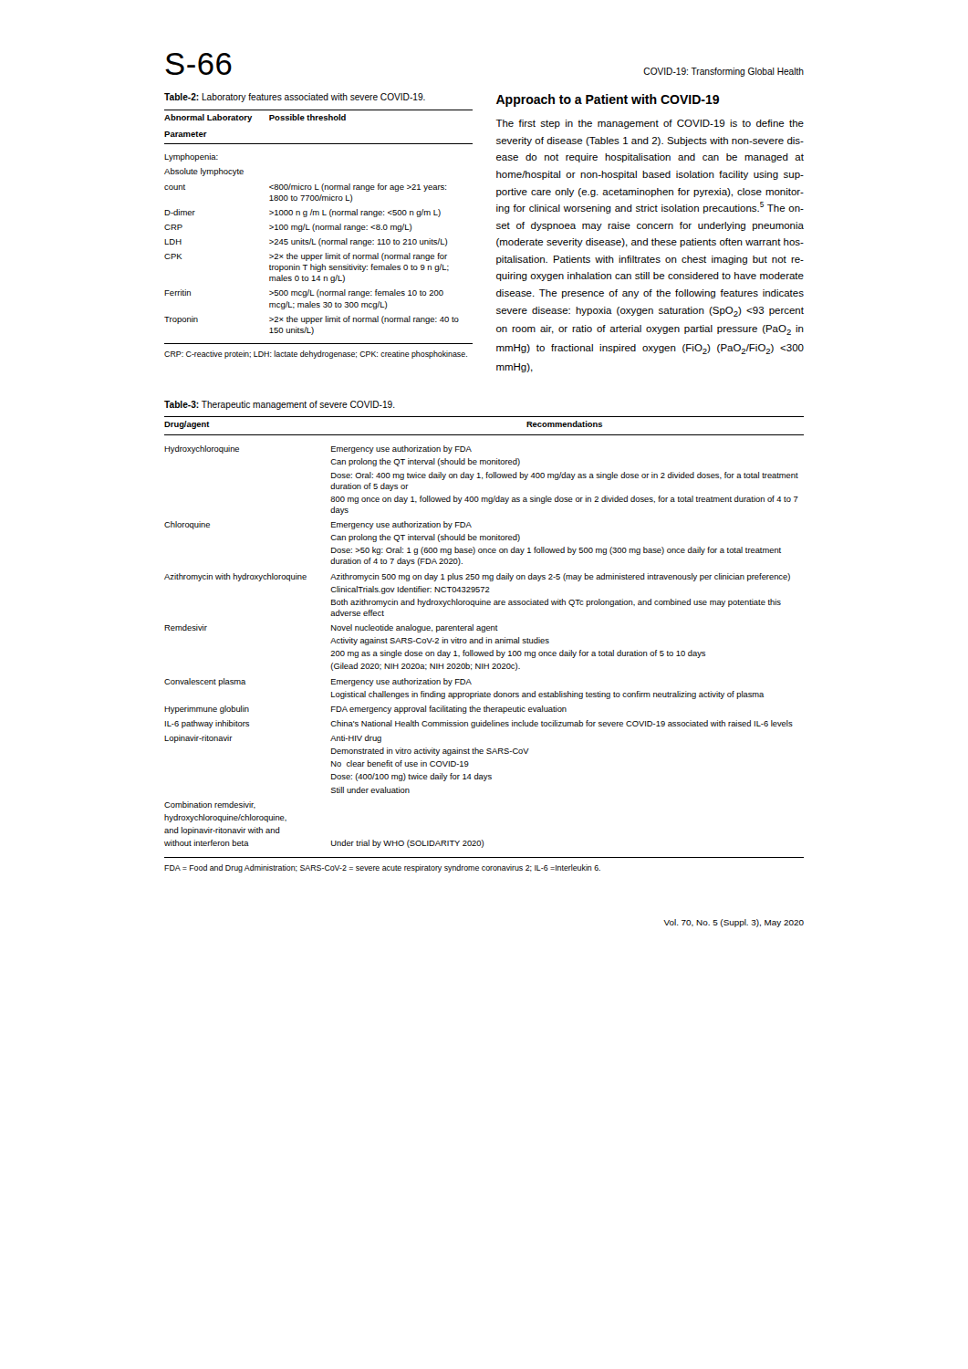S-66
COVID-19: Transforming Global Health
Table-2: Laboratory features associated with severe COVID-19.
| Abnormal Laboratory | Possible threshold |
| --- | --- |
| Parameter | |
| Lymphopenia: | |
| Absolute lymphocyte | |
| count | <800/micro L (normal range for age >21 years: 1800 to 7700/micro L) |
| D-dimer | >1000 n g /m L (normal range: <500 n g/m L) |
| CRP | >100 mg/L (normal range: <8.0 mg/L) |
| LDH | >245 units/L (normal range: 110 to 210 units/L) |
| CPK | >2× the upper limit of normal (normal range for troponin T high sensitivity: females 0 to 9 n g/L; males 0 to 14 n g/L) |
| Ferritin | >500 mcg/L (normal range: females 10 to 200 mcg/L; males 30 to 300 mcg/L) |
| Troponin | >2× the upper limit of normal (normal range: 40 to 150 units/L) |
CRP: C-reactive protein; LDH: lactate dehydrogenase; CPK: creatine phosphokinase.
Approach to a Patient with COVID-19
The first step in the management of COVID-19 is to define the severity of disease (Tables 1 and 2). Subjects with non-severe disease do not require hospitalisation and can be managed at home/hospital or non-hospital based isolation facility using supportive care only (e.g. acetaminophen for pyrexia), close monitoring for clinical worsening and strict isolation precautions.5 The onset of dyspnoea may raise concern for underlying pneumonia (moderate severity disease), and these patients often warrant hospitalisation. Patients with infiltrates on chest imaging but not requiring oxygen inhalation can still be considered to have moderate disease. The presence of any of the following features indicates severe disease: hypoxia (oxygen saturation (SpO2) <93 percent on room air, or ratio of arterial oxygen partial pressure (PaO2 in mmHg) to fractional inspired oxygen (FiO2) (PaO2/FiO2) <300 mmHg),
Table-3: Therapeutic management of severe COVID-19.
| Drug/agent | Recommendations |
| --- | --- |
| Hydroxychloroquine | Emergency use authorization by FDA |
| | Can prolong the QT interval (should be monitored) |
| | Dose: Oral: 400 mg twice daily on day 1, followed by 400 mg/day as a single dose or in 2 divided doses, for a total treatment duration of 5 days or |
| | 800 mg once on day 1, followed by 400 mg/day as a single dose or in 2 divided doses, for a total treatment duration of 4 to 7 days |
| Chloroquine | Emergency use authorization by FDA |
| | Can prolong the QT interval (should be monitored) |
| | Dose: >50 kg: Oral: 1 g (600 mg base) once on day 1 followed by 500 mg (300 mg base) once daily for a total treatment duration of 4 to 7 days (FDA 2020). |
| Azithromycin with hydroxychloroquine | Azithromycin 500 mg on day 1 plus 250 mg daily on days 2-5 (may be administered intravenously per clinician preference) |
| | ClinicalTrials.gov Identifier: NCT04329572 |
| | Both azithromycin and hydroxychloroquine are associated with QTc prolongation, and combined use may potentiate this adverse effect |
| Remdesivir | Novel nucleotide analogue, parenteral agent |
| | Activity against SARS-CoV-2 in vitro and in animal studies |
| | 200 mg as a single dose on day 1, followed by 100 mg once daily for a total duration of 5 to 10 days |
| | (Gilead 2020; NIH 2020a; NIH 2020b; NIH 2020c). |
| Convalescent plasma | Emergency use authorization by FDA |
| | Logistical challenges in finding appropriate donors and establishing testing to confirm neutralizing activity of plasma |
| Hyperimmune globulin | FDA emergency approval facilitating the therapeutic evaluation |
| IL-6 pathway inhibitors | China's National Health Commission guidelines include tocilizumab for severe COVID-19 associated with raised IL-6 levels |
| Lopinavir-ritonavir | Anti-HIV drug |
| | Demonstrated in vitro activity against the SARS-CoV |
| | No clear benefit of use in COVID-19 |
| | Dose: (400/100 mg) twice daily for 14 days |
| | Still under evaluation |
| Combination remdesivir, | |
| hydroxychloroquine/chloroquine, | |
| and lopinavir-ritonavir with and | |
| without interferon beta | Under trial by WHO (SOLIDARITY 2020) |
FDA = Food and Drug Administration; SARS-CoV-2 = severe acute respiratory syndrome coronavirus 2; IL-6 =Interleukin 6.
Vol. 70, No. 5 (Suppl. 3), May 2020